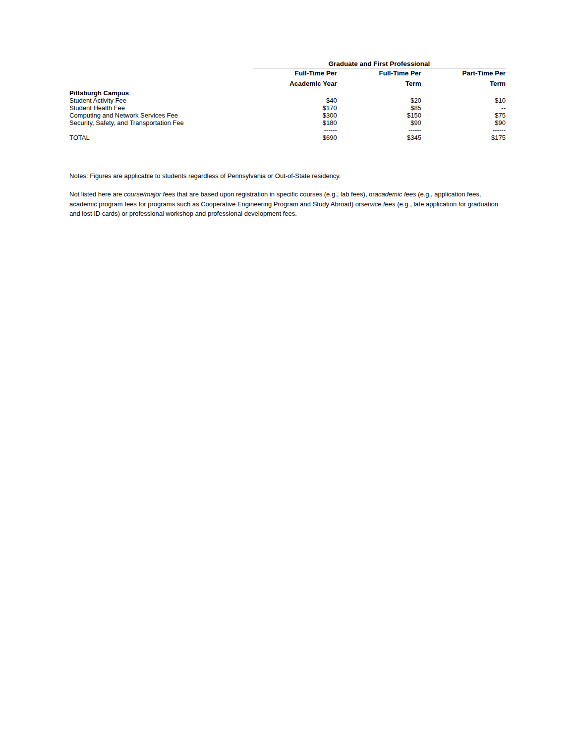| | Graduate and First Professional |
| | Full-Time Per Academic Year | Full-Time Per Term | Part-Time Per Term |
| Pittsburgh Campus | | | |
| Student Activity Fee | $40 | $20 | $10 |
| Student Health Fee | $170 | $85 | -- |
| Computing and Network Services Fee | $300 | $150 | $75 |
| Security, Safety, and Transportation Fee | $180 | $90 | $90 |
| | ------ | ------ | ------ |
| TOTAL | $690 | $345 | $175 |
Notes: Figures are applicable to students regardless of Pennsylvania or Out-of-State residency.
Not listed here are course/major fees that are based upon registration in specific courses (e.g., lab fees), oracademic fees (e.g., application fees, academic program fees for programs such as Cooperative Engineering Program and Study Abroad) orservice fees (e.g., late application for graduation and lost ID cards) or professional workshop and professional development fees.